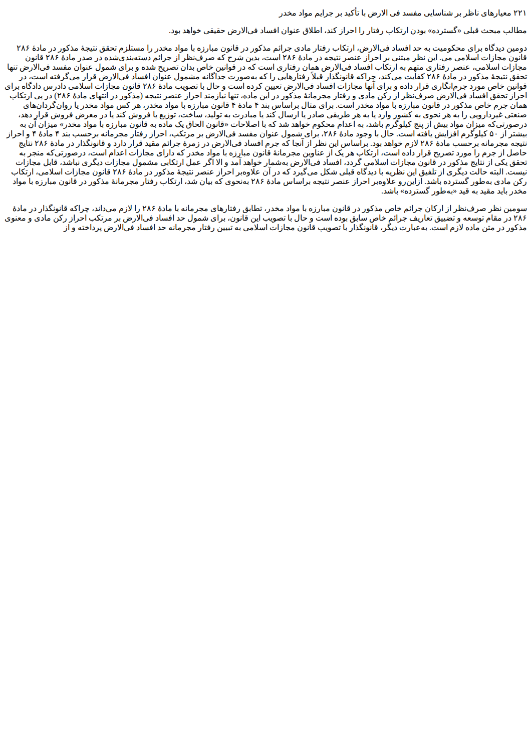۲۲۱ معیارهای ناظر بر شناسایی مفسد فی الارض با تأکید بر جرایم مواد مخدر
مطالب مبحث قبلی «گسترده» بودن ارتکاب رفتار را احراز کند، اطلاق عنوان افساد فی‌الارض حقیقی خواهد بود.
دومین دیدگاه برای محکومیت به حد افساد فی‌الارض، ارتکاب رفتار مادی جرائم مذکور در قانون مبارزه با مواد مخدر را مستلزم تحقق نتیجهٔ مذکور در مادهٔ ۲۸۶ قانون مجازات اسلامی می. این نظر مبتنی بر احراز عنصر نتیجه در مادهٔ ۲۸۶ است، بدین شرح که صرف‌نظر از جرائم دسته‌بندی‌شده در صدر مادهٔ ۲۸۶ قانون مجازات اسلامی، عنصر رفتاری متهم به ارتکاب افساد فی‌الارض همان رفتاری است که در قوانین خاص بدان تصریح شده و برای شمول عنوان مفسد فی‌الارض تنها تحقق نتیجهٔ مذکور در مادهٔ ۲۸۶ کفایت می‌کند، چراکه قانونگذار قبلاً رفتارهایی را که به‌صورت جداگانه مشمول عنوان افساد فی‌الارض قرار می‌گرفته است، در قوانین خاص مورد جرم‌انگاری قرار داده و برای آنها مجازات افساد فی‌الارض تعیین کرده است و حال با تصویب مادهٔ ۲۸۶ قانون مجازات اسلامی دادرس دادگاه برای احراز تحقق افساد فی‌الارض صرف‌نظر از رکن مادی و رفتار مجرمانهٔ مذکور در این ماده، تنها نیازمند احراز عنصر نتیجه (مذکور در انتهای مادهٔ ۲۸۶) در پی ارتکاب همان جرم خاص مذکور در قانون مبارزه با مواد مخدر است. برای مثال براساس بند ۴ مادهٔ ۴ قانون مبارزه با مواد مخدر، هر کس مواد مخدر یا روان‌گردان‌های صنعتی غیردارویی را به هر نحوی به کشور وارد یا به هر طریقی صادر یا ارسال کند یا مبادرت به تولید، ساخت، توزیع یا فروش کند یا در معرض فروش قرار دهد، درصورتی‌که میزان مواد بیش از پنج کیلوگرم باشد، به اعدام محکوم خواهد شد که با اصلاحات «قانون الحاق یک ماده به قانون مبارزه با مواد مخدر» میزان آن به بیشتر از ۵۰ کیلوگرم افزایش یافته است. حال با وجود مادهٔ ۲۸۶، برای شمول عنوان مفسد فی‌الارض بر مرتکب، احراز رفتار مجرمانه برحسب بند ۴ مادهٔ ۴ و احراز نتیجه مجرمانه برحسب مادهٔ ۲۸۶ لازم خواهد بود. براساس این نظر از آنجا که جرم افساد فی‌الارض در زمرهٔ جرائم مقید قرار دارد و قانونگذار در مادهٔ ۲۸۶ نتایج حاصل از جرم را مورد تصریح قرار داده است، ارتکاب هر یک از عناوین مجرمانهٔ قانون مبارزه با مواد مخدر که دارای مجازات اعدام است، درصورتی‌که منجر به تحقق یکی از نتایج مذکور در قانون مجازات اسلامی گردد، افساد فی‌الارض به‌شمار خواهد آمد و الا اگر عمل ارتکابی مشمول مجازات دیگری نباشد، قابل مجازات نیست. البته حالت دیگری از تلفیق این نظریه با دیدگاه قبلی شکل می‌گیرد که در آن علاوه‌بر احراز عنصر نتیجهٔ مذکور در مادهٔ ۲۸۶ قانون مجازات اسلامی، ارتکاب رکن مادی به‌طور گسترده باشد. ازاین‌رو علاوه‌بر احراز عنصر نتیجه براساس مادهٔ ۲۸۶ به‌نحوی که بیان شد، ارتکاب رفتار مجرمانهٔ مذکور در قانون مبارزه با مواد مخدر باید مقید به قید «به‌طور گسترده» باشد.
سومین نظر صرف‌نظر از ارکان جرائم خاص مذکور در قانون مبارزه با مواد مخدر، تطابق رفتارهای مجرمانه با مادهٔ ۲۸۶ را لازم می‌داند، چراکه قانونگذار در مادهٔ ۲۸۶ در مقام توسعه و تضییق تعاریف جرائم خاص سابق بوده است و حال با تصویب این قانون، برای شمول حد افساد فی‌الارض بر مرتکب احراز رکن مادی و معنوی مذکور در متن ماده لازم است. به‌عبارت دیگر، قانونگذار با تصویب قانون مجازات اسلامی به تبیین رفتار مجرمانه حد افساد فی‌الارض پرداخته و از